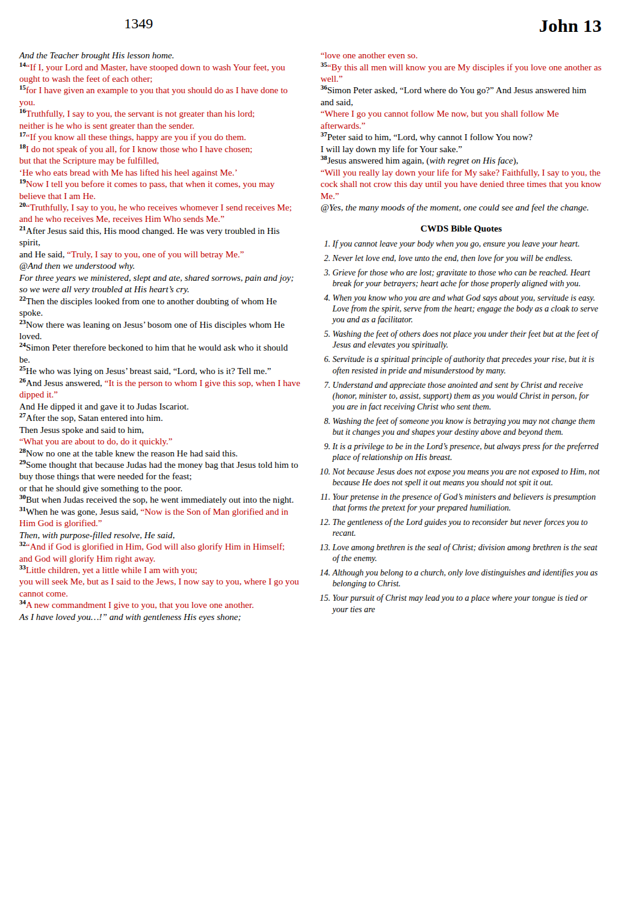1349
John 13
And the Teacher brought His lesson home.
14“If I, your Lord and Master, have stooped down to wash Your feet, you ought to wash the feet of each other;
15for I have given an example to you that you should do as I have done to you.
16Truthfully, I say to you, the servant is not greater than his lord;
neither is he who is sent greater than the sender.
17“If you know all these things, happy are you if you do them.
18I do not speak of you all, for I know those who I have chosen;
but that the Scripture may be fulfilled,
‘He who eats bread with Me has lifted his heel against Me.’
19Now I tell you before it comes to pass, that when it comes, you may believe that I am He.
20“Truthfully, I say to you, he who receives whomever I send receives Me; and he who receives Me, receives Him Who sends Me.”
21After Jesus said this, His mood changed. He was very troubled in His spirit,
and He said, “Truly, I say to you, one of you will betray Me.”
@And then we understood why.
For three years we ministered, slept and ate, shared sorrows, pain and joy;
so we were all very troubled at His heart’s cry.
22Then the disciples looked from one to another doubting of whom He spoke.
23Now there was leaning on Jesus’ bosom one of His disciples whom He loved.
24Simon Peter therefore beckoned to him that he would ask who it should be.
25He who was lying on Jesus’ breast said, “Lord, who is it? Tell me.”
26And Jesus answered, “It is the person to whom I give this sop, when I have dipped it.”
And He dipped it and gave it to Judas Iscariot.
27After the sop, Satan entered into him.
Then Jesus spoke and said to him,
“What you are about to do, do it quickly.”
28Now no one at the table knew the reason He had said this.
29Some thought that because Judas had the money bag that Jesus told him to buy those things that were needed for the feast;
or that he should give something to the poor.
30But when Judas received the sop, he went immediately out into the night.
31When he was gone, Jesus said, “Now is the Son of Man glorified and in Him God is glorified.”
Then, with purpose-filled resolve, He said,
32“And if God is glorified in Him, God will also glorify Him in Himself;
and God will glorify Him right away.
33Little children, yet a little while I am with you;
you will seek Me, but as I said to the Jews, I now say to you, where I go you cannot come.
34A new commandment I give to you, that you love one another.
As I have loved you…!” and with gentleness His eyes shone;
“love one another even so.
35“By this all men will know you are My disciples if you love one another as well.”
36Simon Peter asked, “Lord where do You go?” And Jesus answered him and said,
“Where I go you cannot follow Me now, but you shall follow Me afterwards.”
37Peter said to him, “Lord, why cannot I follow You now?
I will lay down my life for Your sake.”
38Jesus answered him again, (with regret on His face),
“Will you really lay down your life for My sake? Faithfully, I say to you, the cock shall not crow this day until you have denied three times that you know Me.”
@Yes, the many moods of the moment, one could see and feel the change.
CWDS Bible Quotes
If you cannot leave your body when you go, ensure you leave your heart.
Never let love end, love unto the end, then love for you will be endless.
Grieve for those who are lost; gravitate to those who can be reached. Heart break for your betrayers; heart ache for those properly aligned with you.
When you know who you are and what God says about you, servitude is easy. Love from the spirit, serve from the heart; engage the body as a cloak to serve you and as a facilitator.
Washing the feet of others does not place you under their feet but at the feet of Jesus and elevates you spiritually.
Servitude is a spiritual principle of authority that precedes your rise, but it is often resisted in pride and misunderstood by many.
Understand and appreciate those anointed and sent by Christ and receive (honor, minister to, assist, support) them as you would Christ in person, for you are in fact receiving Christ who sent them.
Washing the feet of someone you know is betraying you may not change them but it changes you and shapes your destiny above and beyond them.
It is a privilege to be in the Lord’s presence, but always press for the preferred place of relationship on His breast.
Not because Jesus does not expose you means you are not exposed to Him, not because He does not spell it out means you should not spit it out.
Your pretense in the presence of God’s ministers and believers is presumption that forms the pretext for your prepared humiliation.
The gentleness of the Lord guides you to reconsider but never forces you to recant.
Love among brethren is the seal of Christ; division among brethren is the seat of the enemy.
Although you belong to a church, only love distinguishes and identifies you as belonging to Christ.
Your pursuit of Christ may lead you to a place where your tongue is tied or your ties are